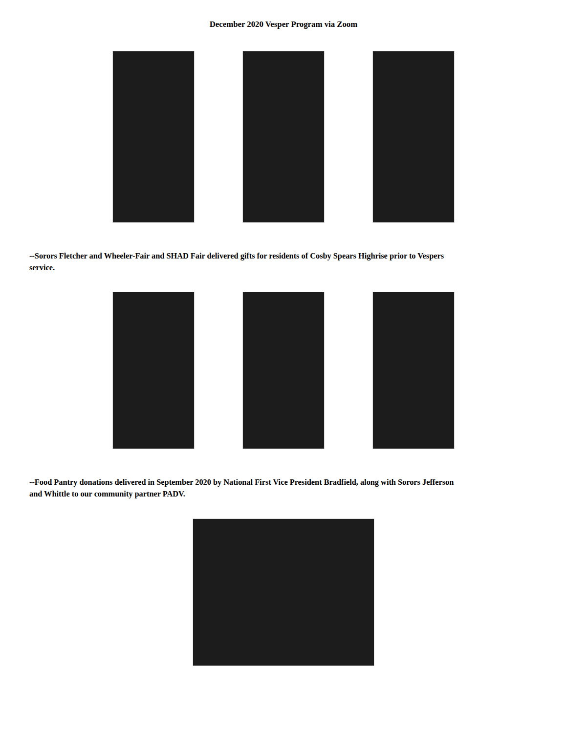December 2020 Vesper Program via Zoom
--Sorors Fletcher and Wheeler-Fair and SHAD Fair delivered gifts for residents of Cosby Spears Highrise prior to Vespers service.
--Food Pantry donations delivered in September 2020 by National First Vice President Bradfield, along with Sorors Jefferson and Whittle to our community partner PADV.